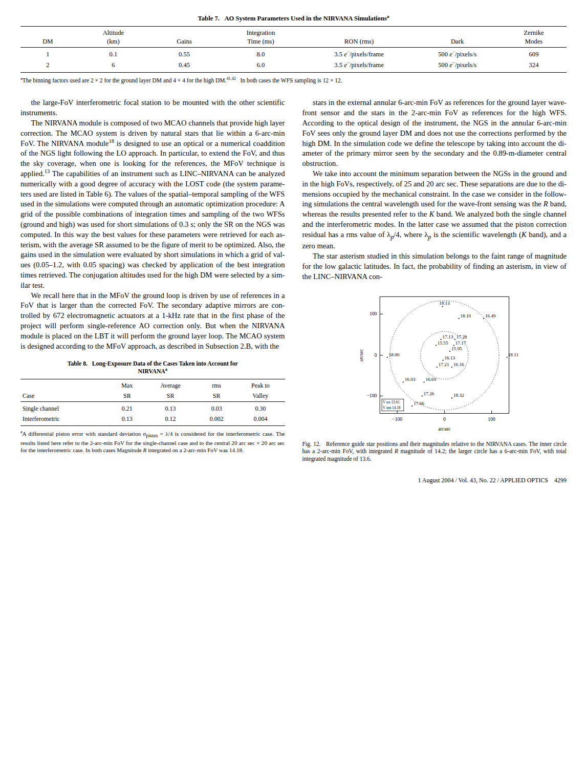Table 7. AO System Parameters Used in the NIRVANA Simulationsa
| DM | Altitude (km) | Gains | Integration Time (ms) | RON (rms) | Dark | Zernike Modes |
| --- | --- | --- | --- | --- | --- | --- |
| 1 | 0.1 | 0.55 | 8.0 | 3.5 e − /pixels/frame | 500 e − /pixels/s | 609 |
| 2 | 6 | 0.45 | 6.0 | 3.5 e − /pixels/frame | 500 e − /pixels/s | 324 |
aThe binning factors used are 2 × 2 for the ground layer DM and 4 × 4 for the high DM.41,42 In both cases the WFS sampling is 12 × 12.
the large-FoV interferometric focal station to be mounted with the other scientific instruments.
The NIRVANA module is composed of two MCAO channels that provide high layer correction. The MCAO system is driven by natural stars that lie within a 6-arc-min FoV. The NIRVANA module18 is designed to use an optical or a numerical coaddition of the NGS light following the LO approach. In particular, to extend the FoV, and thus the sky coverage, when one is looking for the references, the MFoV technique is applied.13 The capabilities of an instrument such as LINC–NIRVANA can be analyzed numerically with a good degree of accuracy with the LOST code (the system parameters used are listed in Table 6). The values of the spatial–temporal sampling of the WFS used in the simulations were computed through an automatic optimization procedure: A grid of the possible combinations of integration times and sampling of the two WFSs (ground and high) was used for short simulations of 0.3 s; only the SR on the NGS was computed. In this way the best values for these parameters were retrieved for each asterism, with the average SR assumed to be the figure of merit to be optimized. Also, the gains used in the simulation were evaluated by short simulations in which a grid of values (0.05–1.2, with 0.05 spacing) was checked by application of the best integration times retrieved. The conjugation altitudes used for the high DM were selected by a similar test.
We recall here that in the MFoV the ground loop is driven by use of references in a FoV that is larger than the corrected FoV. The secondary adaptive mirrors are controlled by 672 electromagnetic actuators at a 1-kHz rate that in the first phase of the project will perform single-reference AO correction only. But when the NIRVANA module is placed on the LBT it will perform the ground layer loop. The MCAO system is designed according to the MFoV approach, as described in Subsection 2.B, with the
Table 8. Long-Exposure Data of the Cases Taken into Account for
NIRVANAa
| | Max | Average | rms | Peak to |
| --- | --- | --- | --- | --- |
| Case | SR | SR | SR | Valley |
| Single channel | 0.21 | 0.13 | 0.03 | 0.30 |
| Interferometric | 0.13 | 0.12 | 0.002 | 0.004 |
aA differential piston error with standard deviation σpiston = λ/4 is considered for the interferometric case. The results listed here refer to the 2-arc-min FoV for the single-channel case and to the central 20 arc sec × 20 arc sec for the interferometric case. In both cases Magnitude R integrated on a 2-arc-min FoV was 14.18.
stars in the external annular 6-arc-min FoV as references for the ground layer wave-front sensor and the stars in the 2-arc-min FoV as references for the high WFS. According to the optical design of the instrument, the NGS in the annular 6-arc-min FoV sees only the ground layer DM and does not use the corrections performed by the high DM. In the simulation code we define the telescope by taking into account the diameter of the primary mirror seen by the secondary and the 0.89-m-diameter central obstruction.
We take into account the minimum separation between the NGSs in the ground and in the high FoVs, respectively, of 25 and 20 arc sec. These separations are due to the dimensions occupied by the mechanical constraint. In the case we consider in the following simulations the central wavelength used for the wave-front sensing was the R band, whereas the results presented refer to the K band. We analyzed both the single channel and the interferometric modes. In the latter case we assumed that the piston correction residual has a rms value of λp/4, where λp is the scientific wavelength (K band), and a zero mean.
The star asterism studied in this simulation belongs to the faint range of magnitude for the low galactic latitudes. In fact, the probability of finding an asterism, in view of the LINC–NIRVANA con-
−100 0 100 100 0 −100 arcsec arcsec 18.13 18.10 16.49 17.13 17.28 15.55 17.17 15.95 18.00 16.13 18.11 17.21 16.16 16.03 16.69 17.26 18.32 17.66 V tot 13.61 V inn 14.18
Fig. 12. Reference guide star positions and their magnitudes relative to the NIRVANA cases. The inner circle has a 2-arc-min FoV, with integrated R magnitude of 14.2; the larger circle has a 6-arc-min FoV, with total integrated magnitude of 13.6.
1 August 2004 / Vol. 43, No. 22 / APPLIED OPTICS 4299